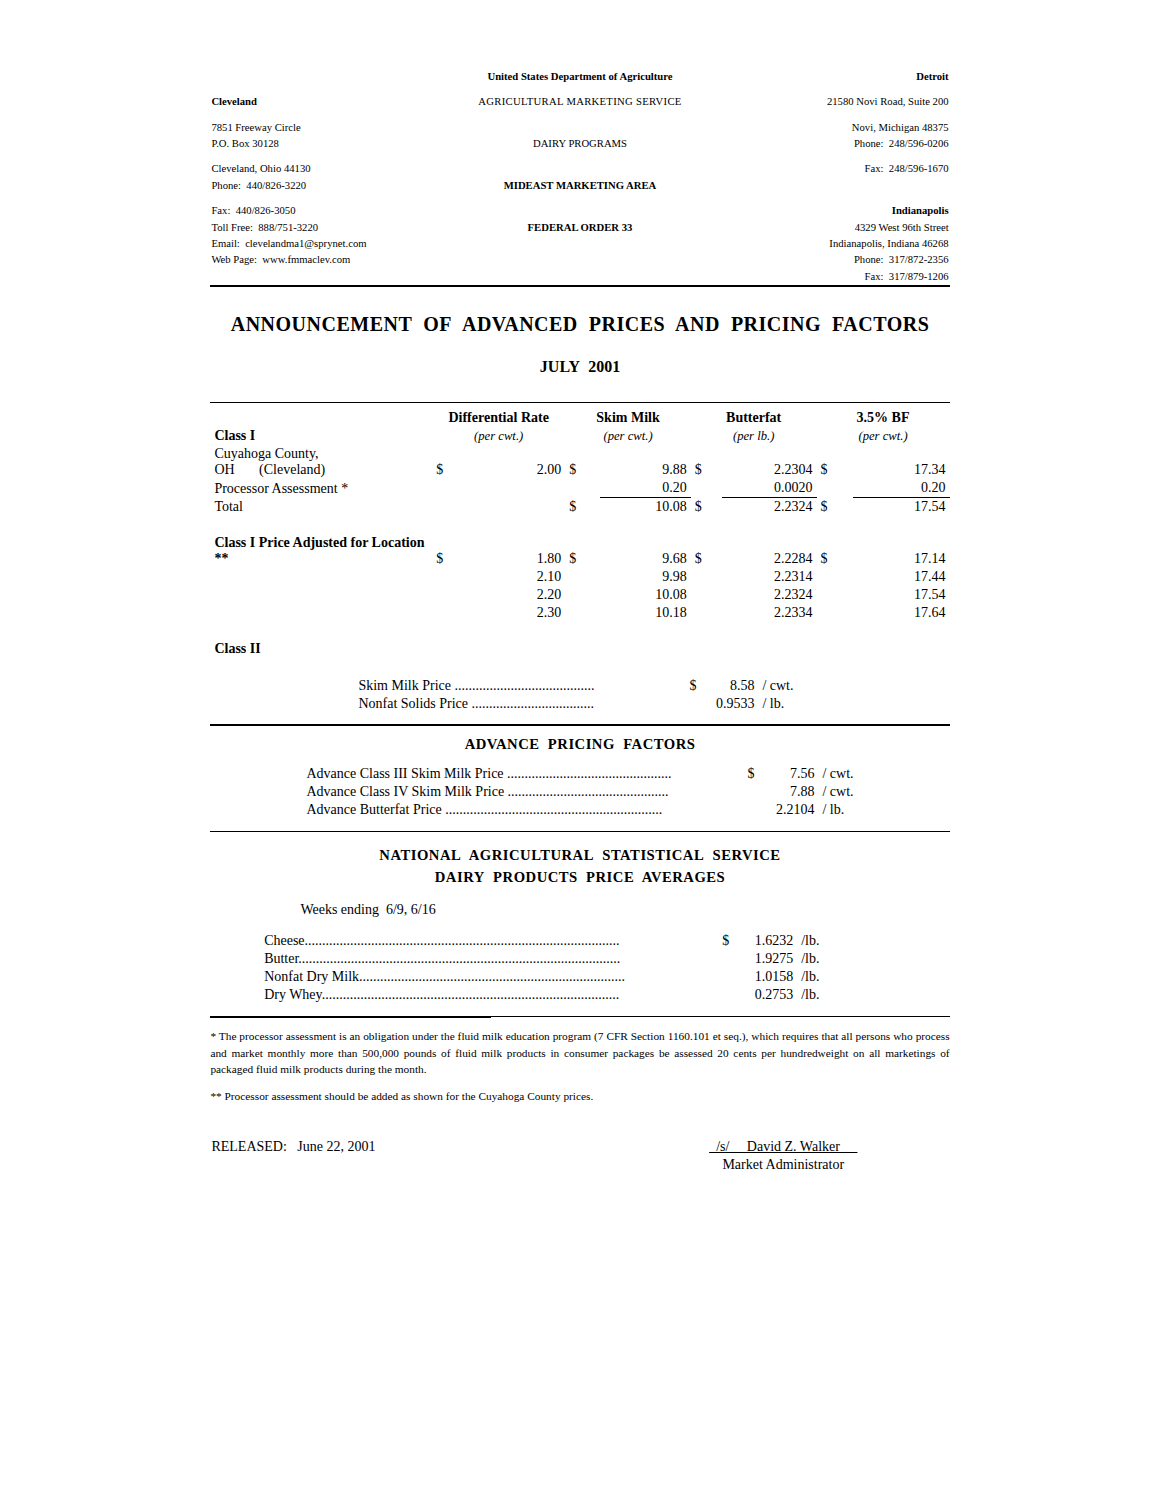| | United States Department of Agriculture | Detroit |
| Cleveland | AGRICULTURAL MARKETING SERVICE | 21580 Novi Road, Suite 200 |
| 7851 Freeway Circle | | Novi, Michigan 48375 |
| P.O. Box 30128 | DAIRY PROGRAMS | Phone: 248/596-0206 |
| Cleveland, Ohio 44130 | | Fax: 248/596-1670 |
| Phone: 440/826-3220 | MIDEAST MARKETING AREA | |
| Fax: 440/826-3050 | | Indianapolis |
| Toll Free: 888/751-3220 | FEDERAL ORDER 33 | 4329 West 96th Street |
| Email: clevelandma1@sprynet.com | | Indianapolis, Indiana 46268 |
| Web Page: www.fmmaclev.com | | Phone: 317/872-2356 |
| | | Fax: 317/879-1206 |
ANNOUNCEMENT OF ADVANCED PRICES AND PRICING FACTORS
JULY 2001
| | Differential Rate | Skim Milk | Butterfat | 3.5% BF |
| Class I | (per cwt.) | (per cwt.) | (per lb.) | (per cwt.) |
| Cuyahoga County, OH (Cleveland) | $ | 2.00 | $ | 9.88 | $ | 2.2304 | $ | 17.34 |
| Processor Assessment * | | | | 0.20 | | 0.0020 | | 0.20 |
| Total | | | $ | 10.08 | $ | 2.2324 | $ | 17.54 |
| Class I Price Adjusted for Location ** | $ | 1.80 | $ | 9.68 | $ | 2.2284 | $ | 17.14 |
| | | 2.10 | | 9.98 | | 2.2314 | | 17.44 |
| | | 2.20 | | 10.08 | | 2.2324 | | 17.54 |
| | | 2.30 | | 10.18 | | 2.2334 | | 17.64 |
| Class II |
| / Skim Milk Price ........................................ / $ / 8.58 / / cwt. / / Nonfat Solids Price ................................... / / 0.9533 / / lb. / |
ADVANCE PRICING FACTORS
| Advance Class III Skim Milk Price ............................................... | $ | 7.56 | / cwt. |
| Advance Class IV Skim Milk Price .............................................. | | 7.88 | / cwt. |
| Advance Butterfat Price .............................................................. | | 2.2104 | / lb. |
NATIONAL AGRICULTURAL STATISTICAL SERVICE
DAIRY PRODUCTS PRICE AVERAGES
Weeks ending 6/9, 6/16
| Cheese.......................................................................................... | $ | 1.6232 | /lb. |
| Butter............................................................................................ | | 1.9275 | /lb. |
| Nonfat Dry Milk............................................................................ | | 1.0158 | /lb. |
| Dry Whey..................................................................................... | | 0.2753 | /lb. |
* The processor assessment is an obligation under the fluid milk education program (7 CFR Section 1160.101 et seq.), which requires that all persons who process and market monthly more than 500,000 pounds of fluid milk products in consumer packages be assessed 20 cents per hundredweight on all marketings of packaged fluid milk products during the month.
** Processor assessment should be added as shown for the Cuyahoga County prices.
| RELEASED: June 22, 2001 | /s/ David Z. Walker |
| | Market Administrator |